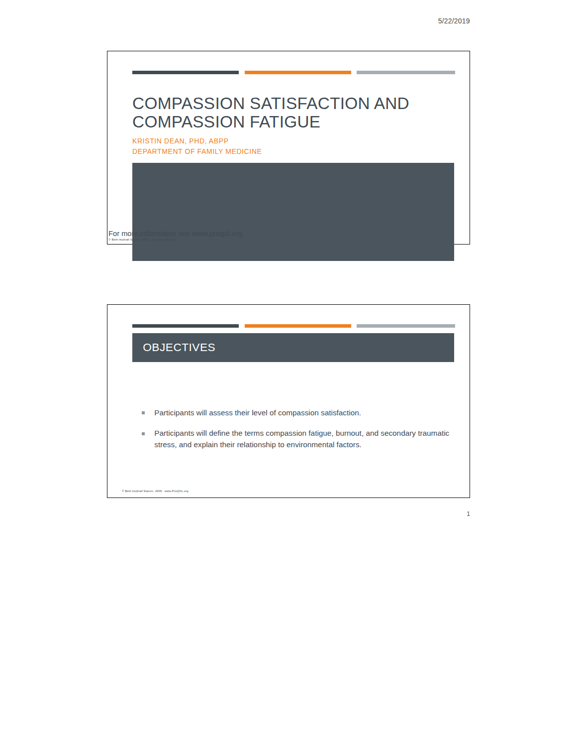5/22/2019
COMPASSION SATISFACTION AND COMPASSION FATIGUE
KRISTIN DEAN, PHD, ABPP
DEPARTMENT OF FAMILY MEDICINE
For more information see www.proqol.org © Beth Hudnall Stamm, 2009. www.ProQOL.org
OBJECTIVES
Participants will assess their level of compassion satisfaction.
Participants will define the terms compassion fatigue, burnout, and secondary traumatic stress, and explain their relationship to environmental factors.
© Beth Hudnall Stamm, 2009. www.ProQOL.org
1